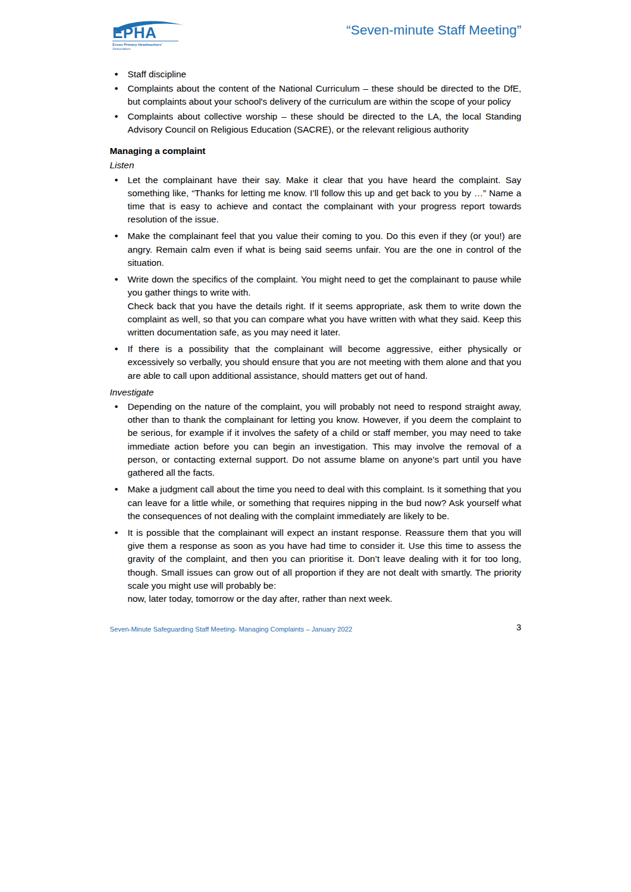EPHA Essex Primary Headteachers' Association
“Seven-minute Staff Meeting”
Staff discipline
Complaints about the content of the National Curriculum – these should be directed to the DfE, but complaints about your school's delivery of the curriculum are within the scope of your policy
Complaints about collective worship – these should be directed to the LA, the local Standing Advisory Council on Religious Education (SACRE), or the relevant religious authority
Managing a complaint
Listen
Let the complainant have their say. Make it clear that you have heard the complaint. Say something like, “Thanks for letting me know. I’ll follow this up and get back to you by …” Name a time that is easy to achieve and contact the complainant with your progress report towards resolution of the issue.
Make the complainant feel that you value their coming to you. Do this even if they (or you!) are angry. Remain calm even if what is being said seems unfair. You are the one in control of the situation.
Write down the specifics of the complaint. You might need to get the complainant to pause while you gather things to write with.
Check back that you have the details right. If it seems appropriate, ask them to write down the complaint as well, so that you can compare what you have written with what they said. Keep this written documentation safe, as you may need it later.
If there is a possibility that the complainant will become aggressive, either physically or excessively so verbally, you should ensure that you are not meeting with them alone and that you are able to call upon additional assistance, should matters get out of hand.
Investigate
Depending on the nature of the complaint, you will probably not need to respond straight away, other than to thank the complainant for letting you know. However, if you deem the complaint to be serious, for example if it involves the safety of a child or staff member, you may need to take immediate action before you can begin an investigation. This may involve the removal of a person, or contacting external support. Do not assume blame on anyone’s part until you have gathered all the facts.
Make a judgment call about the time you need to deal with this complaint. Is it something that you can leave for a little while, or something that requires nipping in the bud now? Ask yourself what the consequences of not dealing with the complaint immediately are likely to be.
It is possible that the complainant will expect an instant response. Reassure them that you will give them a response as soon as you have had time to consider it. Use this time to assess the gravity of the complaint, and then you can prioritise it. Don’t leave dealing with it for too long, though. Small issues can grow out of all proportion if they are not dealt with smartly. The priority scale you might use will probably be:
now, later today, tomorrow or the day after, rather than next week.
Seven-Minute Safeguarding Staff Meeting- Managing Complaints – January 2022 3